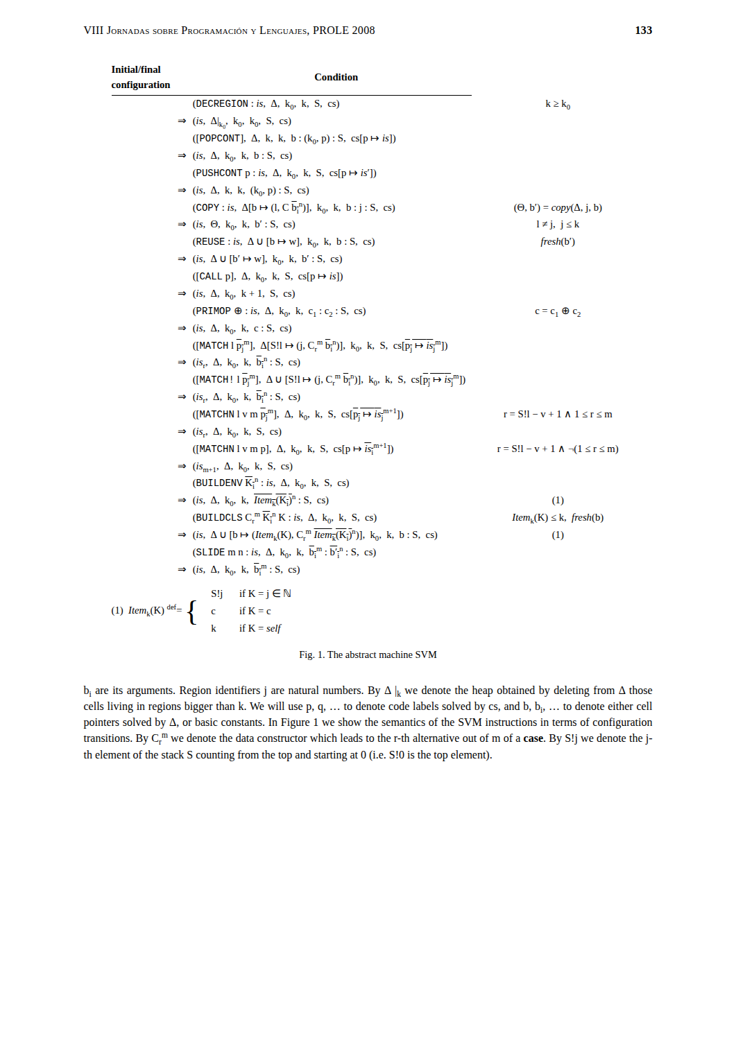VIII Jornadas sobre Programación y Lenguajes, PROLE 2008 133
| Initial/final configuration | Condition |
| --- | --- |
| | ( DECREGION : is , Δ, k 0 , k, S, cs) | k ≥ k 0 |
| ⇒ | ( is , Δ/ k 0 , k 0 , k 0 , S, cs) | |
| | ([ POPCONT ], Δ, k, k, b : (k 0 , p) : S, cs[p ↦ is ]) | |
| ⇒ | ( is , Δ, k 0 , k, b : S, cs) | |
| | ( PUSHCONT p : is , Δ, k 0 , k, S, cs[p ↦ is ′]) | |
| ⇒ | ( is , Δ, k, k, (k 0 , p) : S, cs) | |
| | ( COPY : is , Δ[b ↦ (l, C b i n )], k 0 , k, b : j : S, cs) | (Θ, b′) = copy (Δ, j, b) |
| ⇒ | ( is , Θ, k 0 , k, b′ : S, cs) | l ≠ j, j ≤ k |
| | ( REUSE : is , Δ ∪ [b ↦ w], k 0 , k, b : S, cs) | fresh (b′) |
| ⇒ | ( is , Δ ∪ [b′ ↦ w], k 0 , k, b′ : S, cs) | |
| | ([ CALL p], Δ, k 0 , k, S, cs[p ↦ is ]) | |
| ⇒ | ( is , Δ, k 0 , k + 1, S, cs) | |
| | ( PRIMOP ⊕ : is , Δ, k 0 , k, c 1 : c 2 : S, cs) | c = c 1 ⊕ c 2 |
| ⇒ | ( is , Δ, k 0 , k, c : S, cs) | |
| | ([ MATCH l p j m ], Δ[S!l ↦ (j, C r m b i n )], k 0 , k, S, cs[ p j ↦ is j m ]) | |
| ⇒ | ( is r , Δ, k 0 , k, b i n : S, cs) | |
| | ([ MATCH! l p j m ], Δ ∪ [S!l ↦ (j, C r m b i n )], k 0 , k, S, cs[ p j ↦ is j m ]) | |
| ⇒ | ( is r , Δ, k 0 , k, b i n : S, cs) | |
| | ([ MATCHN l v m p j m ], Δ, k 0 , k, S, cs[ p j ↦ is j m+1 ]) | r = S!l − v + 1 ∧ 1 ≤ r ≤ m |
| ⇒ | ( is r , Δ, k 0 , k, S, cs) | |
| | ([ MATCHN l v m p], Δ, k 0 , k, S, cs[p ↦ is i m+1 ]) | r = S!l − v + 1 ∧ ¬(1 ≤ r ≤ m) |
| ⇒ | ( is m+1 , Δ, k 0 , k, S, cs) | |
| | ( BUILDENV K i n : is , Δ, k 0 , k, S, cs) | |
| ⇒ | ( is , Δ, k 0 , k, Item k (K i ) n : S, cs) | (1) |
| | ( BUILDCLS C r m K i n K : is , Δ, k 0 , k, S, cs) | Item k (K) ≤ k, fresh (b) |
| ⇒ | ( is , Δ ∪ [b ↦ ( Item k (K), C r m Item k (K i ) n )], k 0 , k, b : S, cs) | (1) |
| | ( SLIDE m n : is , Δ, k 0 , k, b i m : b′ i n : S, cs) | |
| ⇒ | ( is , Δ, k 0 , k, b i m : S, cs) | |
(1) Itemk(K) def= { S!j if K = j ∈ ℕ cif K = c kif K = self
Fig. 1. The abstract machine SVM
bi are its arguments. Region identifiers j are natural numbers. By Δ |k we denote the heap obtained by deleting from Δ those cells living in regions bigger than k. We will use p, q, … to denote code labels solved by cs, and b, bi, … to denote either cell pointers solved by Δ, or basic constants. In Figure 1 we show the semantics of the SVM instructions in terms of configuration transitions. By Crm we denote the data constructor which leads to the r-th alternative out of m of a case. By S!j we denote the j-th element of the stack S counting from the top and starting at 0 (i.e. S!0 is the top element).